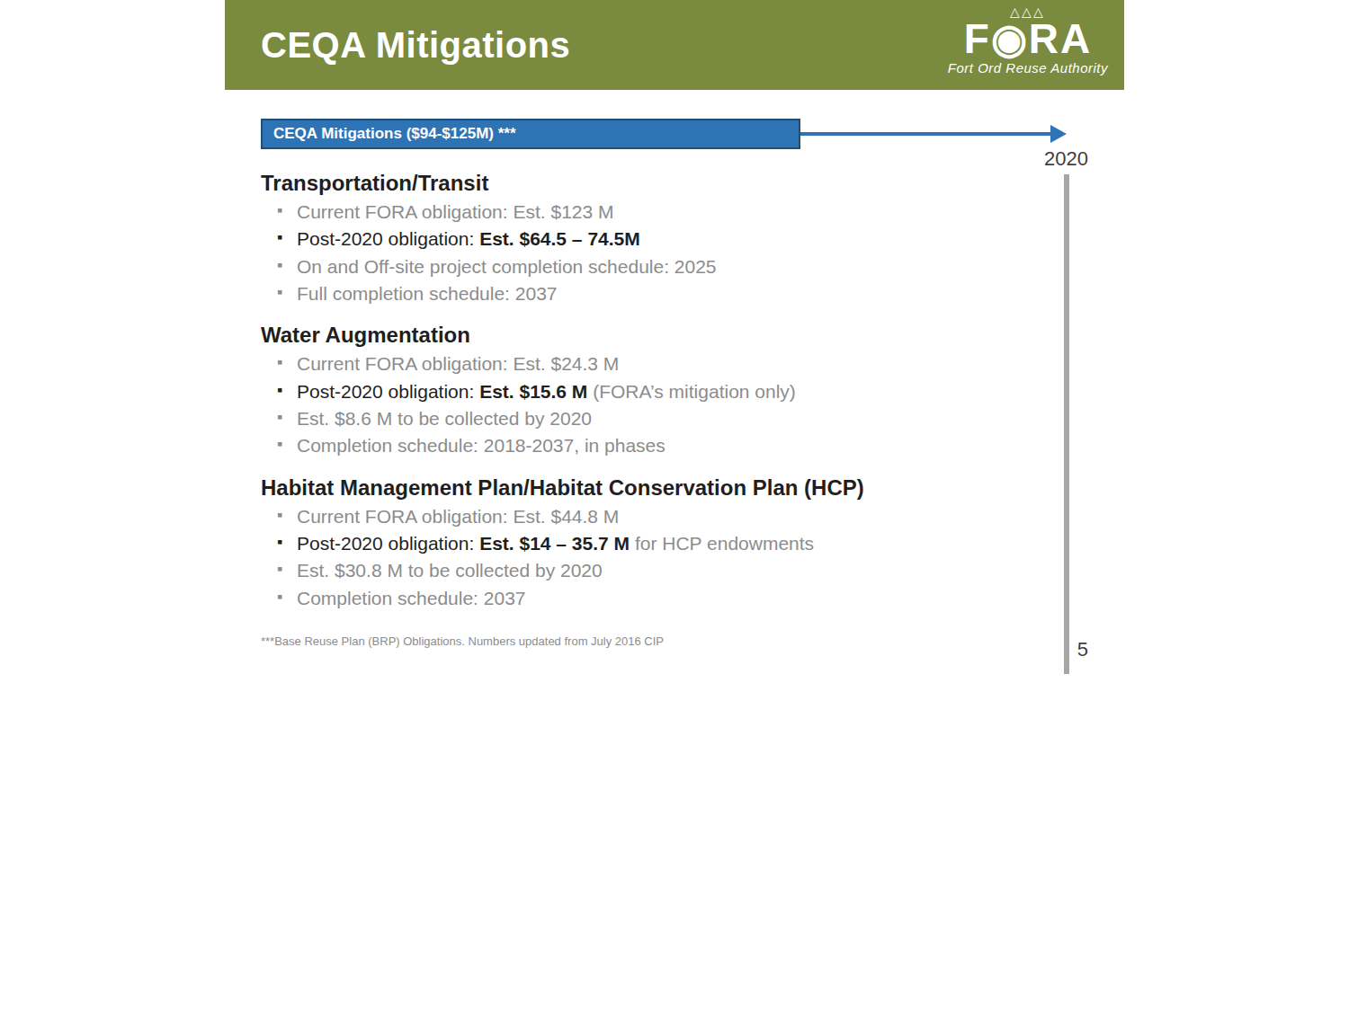CEQA Mitigations
△△△
F◉RA
Fort Ord Reuse Authority
2020
CEQA Mitigations ($94-$125M) ***
Transportation/Transit
Current FORA obligation: Est. $123 M
Post-2020 obligation: Est. $64.5 – 74.5M
On and Off-site project completion schedule: 2025
Full completion schedule: 2037
Water Augmentation
Current FORA obligation: Est. $24.3 M
Post-2020 obligation: Est. $15.6 M (FORA’s mitigation only)
Est. $8.6 M to be collected by 2020
Completion schedule: 2018-2037, in phases
Habitat Management Plan/Habitat Conservation Plan (HCP)
Current FORA obligation: Est. $44.8 M
Post-2020 obligation: Est. $14 – 35.7 M for HCP endowments
Est. $30.8 M to be collected by 2020
Completion schedule: 2037
***Base Reuse Plan (BRP) Obligations. Numbers updated from July 2016 CIP
5